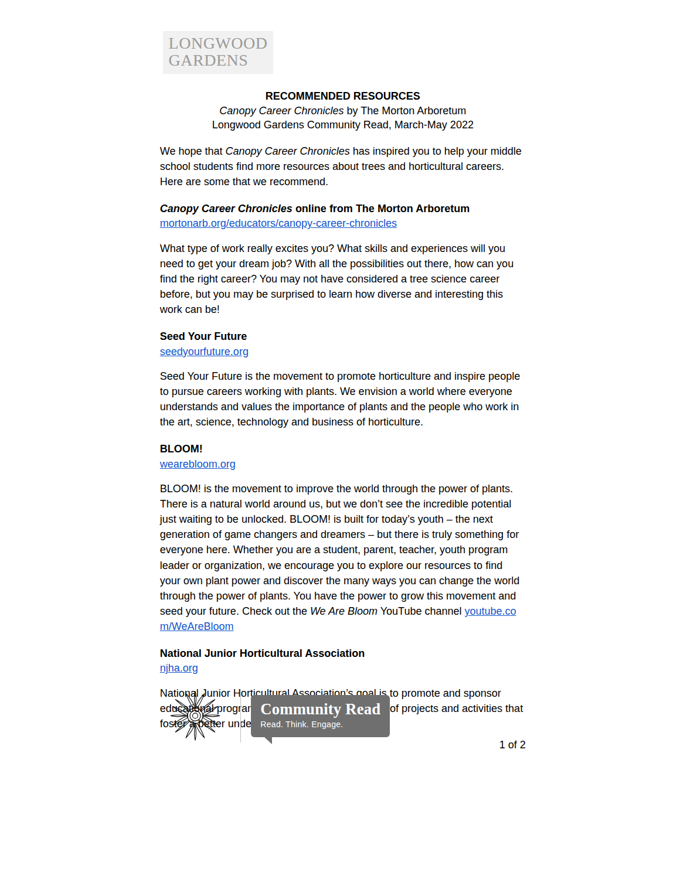LONGWOOD
GARDENS
RECOMMENDED RESOURCES
Canopy Career Chronicles by The Morton Arboretum
Longwood Gardens Community Read, March-May 2022
We hope that Canopy Career Chronicles has inspired you to help your middle school students find more resources about trees and horticultural careers. Here are some that we recommend.
Canopy Career Chronicles online from The Morton Arboretum
mortonarb.org/educators/canopy-career-chronicles
What type of work really excites you? What skills and experiences will you need to get your dream job? With all the possibilities out there, how can you find the right career? You may not have considered a tree science career before, but you may be surprised to learn how diverse and interesting this work can be!
Seed Your Future
seedyourfuture.org
Seed Your Future is the movement to promote horticulture and inspire people to pursue careers working with plants. We envision a world where everyone understands and values the importance of plants and the people who work in the art, science, technology and business of horticulture.
BLOOM!
wearebloom.org
BLOOM! is the movement to improve the world through the power of plants. There is a natural world around us, but we don’t see the incredible potential just waiting to be unlocked. BLOOM! is built for today’s youth – the next generation of game changers and dreamers – but there is truly something for everyone here. Whether you are a student, parent, teacher, youth program leader or organization, we encourage you to explore our resources to find your own plant power and discover the many ways you can change the world through the power of plants. You have the power to grow this movement and seed your future. Check out the We Are Bloom YouTube channel youtube.com/WeAreBloom
National Junior Horticultural Association
njha.org
National Junior Horticultural Association’s goal is to promote and sponsor educational programs for youth through a variety of projects and activities that foster a better understating of horticulture.
Community Read
Read. Think. Engage.
1 of 2